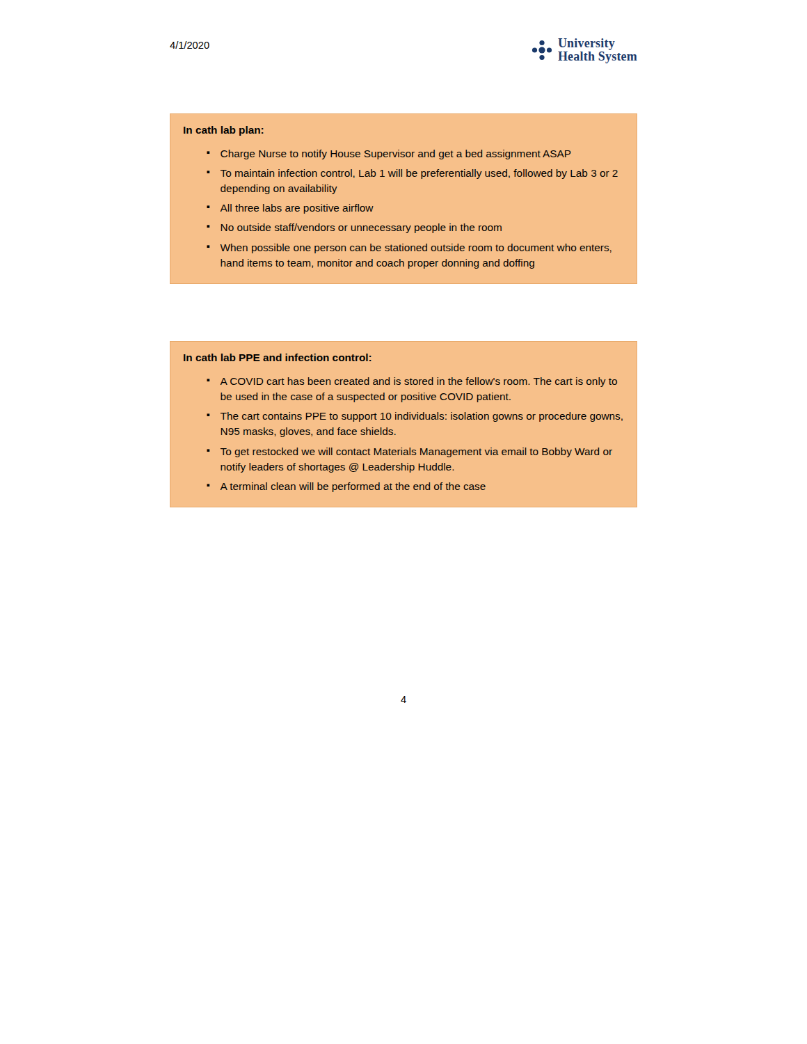4/1/2020
University
Health System
In cath lab plan:
Charge Nurse to notify House Supervisor and get a bed assignment ASAP
To maintain infection control, Lab 1 will be preferentially used, followed by Lab 3 or 2 depending on availability
All three labs are positive airflow
No outside staff/vendors or unnecessary people in the room
When possible one person can be stationed outside room to document who enters, hand items to team, monitor and coach proper donning and doffing
In cath lab PPE and infection control:
A COVID cart has been created and is stored in the fellow's room. The cart is only to be used in the case of a suspected or positive COVID patient.
The cart contains PPE to support 10 individuals: isolation gowns or procedure gowns, N95 masks, gloves, and face shields.
To get restocked we will contact Materials Management via email to Bobby Ward or notify leaders of shortages @ Leadership Huddle.
A terminal clean will be performed at the end of the case
4